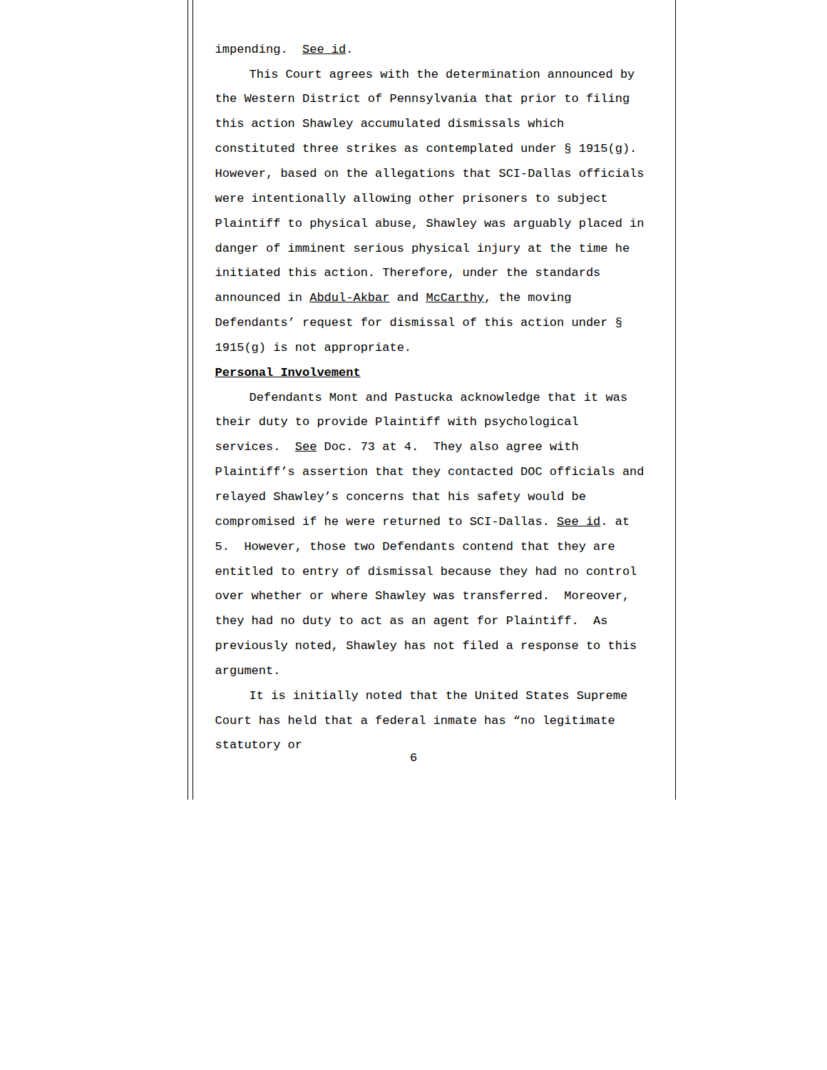impending. See id.
This Court agrees with the determination announced by the Western District of Pennsylvania that prior to filing this action Shawley accumulated dismissals which constituted three strikes as contemplated under § 1915(g). However, based on the allegations that SCI-Dallas officials were intentionally allowing other prisoners to subject Plaintiff to physical abuse, Shawley was arguably placed in danger of imminent serious physical injury at the time he initiated this action. Therefore, under the standards announced in Abdul-Akbar and McCarthy, the moving Defendants’ request for dismissal of this action under § 1915(g) is not appropriate.
Personal Involvement
Defendants Mont and Pastucka acknowledge that it was their duty to provide Plaintiff with psychological services. See Doc. 73 at 4. They also agree with Plaintiff’s assertion that they contacted DOC officials and relayed Shawley’s concerns that his safety would be compromised if he were returned to SCI-Dallas. See id. at 5. However, those two Defendants contend that they are entitled to entry of dismissal because they had no control over whether or where Shawley was transferred. Moreover, they had no duty to act as an agent for Plaintiff. As previously noted, Shawley has not filed a response to this argument.
It is initially noted that the United States Supreme Court has held that a federal inmate has “no legitimate statutory or
6